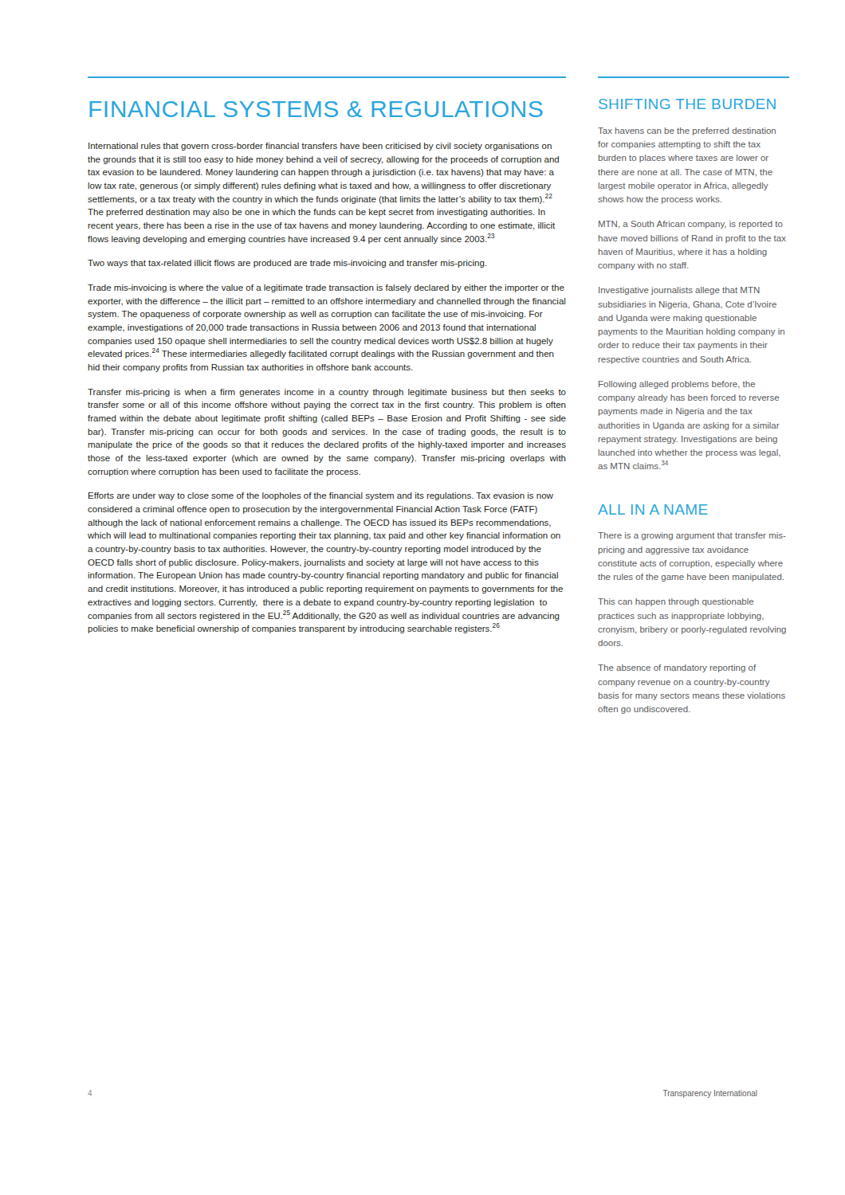FINANCIAL SYSTEMS & REGULATIONS
International rules that govern cross-border financial transfers have been criticised by civil society organisations on the grounds that it is still too easy to hide money behind a veil of secrecy, allowing for the proceeds of corruption and tax evasion to be laundered. Money laundering can happen through a jurisdiction (i.e. tax havens) that may have: a low tax rate, generous (or simply different) rules defining what is taxed and how, a willingness to offer discretionary settlements, or a tax treaty with the country in which the funds originate (that limits the latter’s ability to tax them).22 The preferred destination may also be one in which the funds can be kept secret from investigating authorities. In recent years, there has been a rise in the use of tax havens and money laundering. According to one estimate, illicit flows leaving developing and emerging countries have increased 9.4 per cent annually since 2003.23
Two ways that tax-related illicit flows are produced are trade mis-invoicing and transfer mis-pricing.
Trade mis-invoicing is where the value of a legitimate trade transaction is falsely declared by either the importer or the exporter, with the difference – the illicit part – remitted to an offshore intermediary and channelled through the financial system. The opaqueness of corporate ownership as well as corruption can facilitate the use of mis-invoicing. For example, investigations of 20,000 trade transactions in Russia between 2006 and 2013 found that international companies used 150 opaque shell intermediaries to sell the country medical devices worth US$2.8 billion at hugely elevated prices.24 These intermediaries allegedly facilitated corrupt dealings with the Russian government and then hid their company profits from Russian tax authorities in offshore bank accounts.
Transfer mis-pricing is when a firm generates income in a country through legitimate business but then seeks to transfer some or all of this income offshore without paying the correct tax in the first country. This problem is often framed within the debate about legitimate profit shifting (called BEPs – Base Erosion and Profit Shifting - see side bar). Transfer mis-pricing can occur for both goods and services. In the case of trading goods, the result is to manipulate the price of the goods so that it reduces the declared profits of the highly-taxed importer and increases those of the less-taxed exporter (which are owned by the same company). Transfer mis-pricing overlaps with corruption where corruption has been used to facilitate the process.
Efforts are under way to close some of the loopholes of the financial system and its regulations. Tax evasion is now considered a criminal offence open to prosecution by the intergovernmental Financial Action Task Force (FATF) although the lack of national enforcement remains a challenge. The OECD has issued its BEPs recommendations, which will lead to multinational companies reporting their tax planning, tax paid and other key financial information on a country-by-country basis to tax authorities. However, the country-by-country reporting model introduced by the OECD falls short of public disclosure. Policy-makers, journalists and society at large will not have access to this information. The European Union has made country-by-country financial reporting mandatory and public for financial and credit institutions. Moreover, it has introduced a public reporting requirement on payments to governments for the extractives and logging sectors. Currently, there is a debate to expand country-by-country reporting legislation to companies from all sectors registered in the EU.25 Additionally, the G20 as well as individual countries are advancing policies to make beneficial ownership of companies transparent by introducing searchable registers.26
SHIFTING THE BURDEN
Tax havens can be the preferred destination for companies attempting to shift the tax burden to places where taxes are lower or there are none at all. The case of MTN, the largest mobile operator in Africa, allegedly shows how the process works.
MTN, a South African company, is reported to have moved billions of Rand in profit to the tax haven of Mauritius, where it has a holding company with no staff.
Investigative journalists allege that MTN subsidiaries in Nigeria, Ghana, Cote d’Ivoire and Uganda were making questionable payments to the Mauritian holding company in order to reduce their tax payments in their respective countries and South Africa.
Following alleged problems before, the company already has been forced to reverse payments made in Nigeria and the tax authorities in Uganda are asking for a similar repayment strategy. Investigations are being launched into whether the process was legal, as MTN claims.34
ALL IN A NAME
There is a growing argument that transfer mis-pricing and aggressive tax avoidance constitute acts of corruption, especially where the rules of the game have been manipulated.
This can happen through questionable practices such as inappropriate lobbying, cronyism, bribery or poorly-regulated revolving doors.
The absence of mandatory reporting of company revenue on a country-by-country basis for many sectors means these violations often go undiscovered.
4
Transparency International